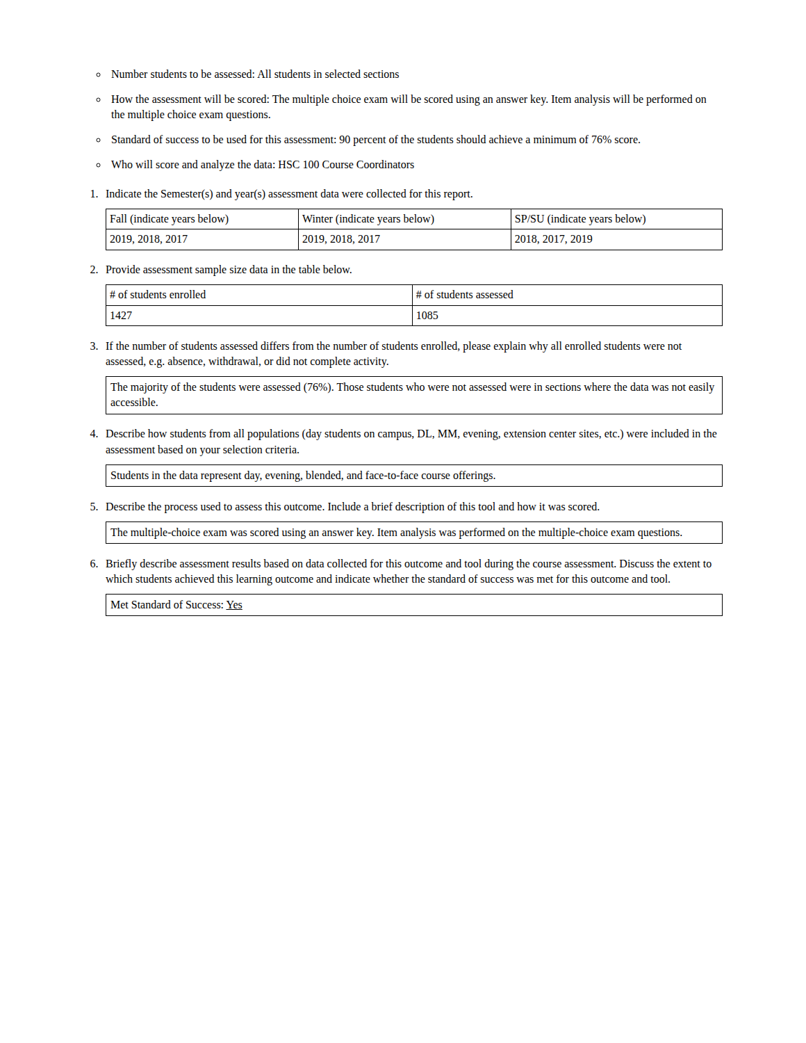Number students to be assessed: All students in selected sections
How the assessment will be scored: The multiple choice exam will be scored using an answer key. Item analysis will be performed on the multiple choice exam questions.
Standard of success to be used for this assessment: 90 percent of the students should achieve a minimum of 76% score.
Who will score and analyze the data: HSC 100 Course Coordinators
Indicate the Semester(s) and year(s) assessment data were collected for this report.
| Fall (indicate years below) | Winter (indicate years below) | SP/SU (indicate years below) |
| 2019, 2018, 2017 | 2019, 2018, 2017 | 2018, 2017, 2019 |
Provide assessment sample size data in the table below.
| # of students enrolled | # of students assessed |
| 1427 | 1085 |
If the number of students assessed differs from the number of students enrolled, please explain why all enrolled students were not assessed, e.g. absence, withdrawal, or did not complete activity.
The majority of the students were assessed (76%). Those students who were not assessed were in sections where the data was not easily accessible.
Describe how students from all populations (day students on campus, DL, MM, evening, extension center sites, etc.) were included in the assessment based on your selection criteria.
Students in the data represent day, evening, blended, and face-to-face course offerings.
Describe the process used to assess this outcome. Include a brief description of this tool and how it was scored.
The multiple-choice exam was scored using an answer key. Item analysis was performed on the multiple-choice exam questions.
Briefly describe assessment results based on data collected for this outcome and tool during the course assessment. Discuss the extent to which students achieved this learning outcome and indicate whether the standard of success was met for this outcome and tool.
Met Standard of Success: Yes